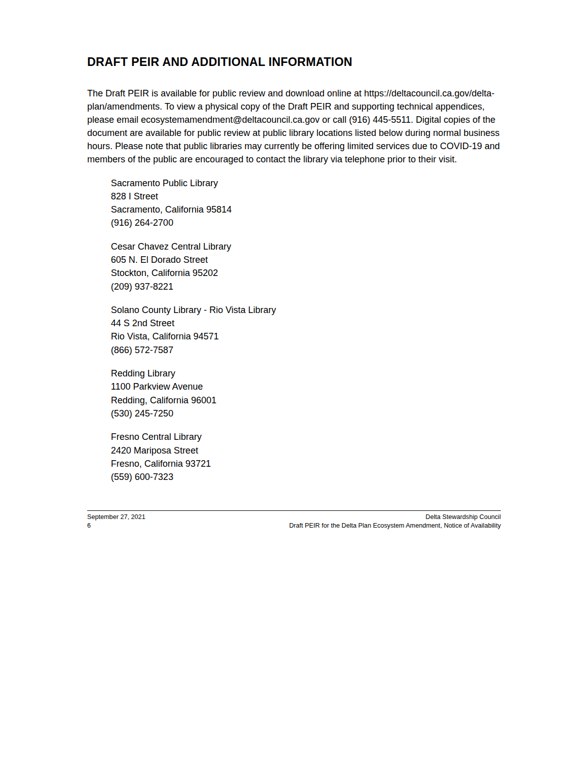DRAFT PEIR AND ADDITIONAL INFORMATION
The Draft PEIR is available for public review and download online at https://deltacouncil.ca.gov/delta-plan/amendments. To view a physical copy of the Draft PEIR and supporting technical appendices, please email ecosystemamendment@deltacouncil.ca.gov or call (916) 445-5511. Digital copies of the document are available for public review at public library locations listed below during normal business hours. Please note that public libraries may currently be offering limited services due to COVID-19 and members of the public are encouraged to contact the library via telephone prior to their visit.
Sacramento Public Library
828 I Street
Sacramento, California 95814
(916) 264-2700
Cesar Chavez Central Library
605 N. El Dorado Street
Stockton, California 95202
(209) 937-8221
Solano County Library - Rio Vista Library
44 S 2nd Street
Rio Vista, California 94571
(866) 572-7587
Redding Library
1100 Parkview Avenue
Redding, California 96001
(530) 245-7250
Fresno Central Library
2420 Mariposa Street
Fresno, California 93721
(559) 600-7323
September 27, 2021
Delta Stewardship Council
6
Draft PEIR for the Delta Plan Ecosystem Amendment, Notice of Availability